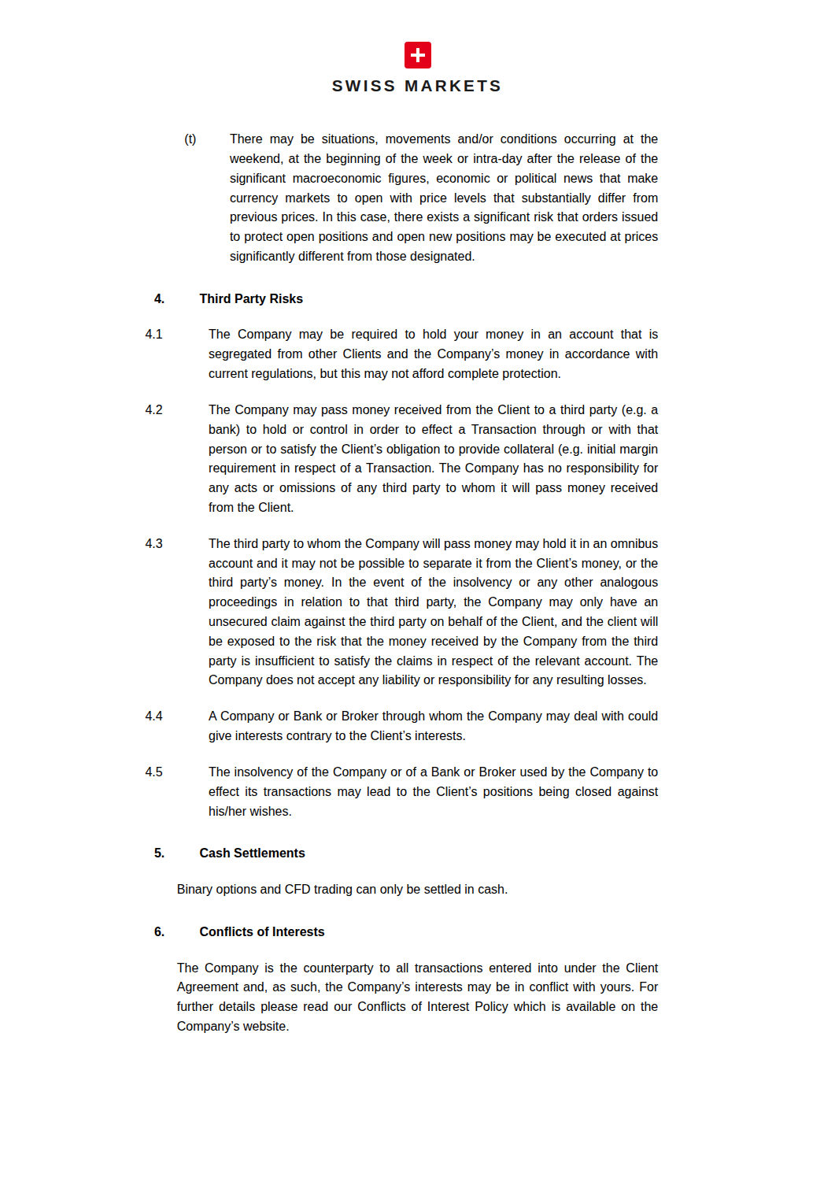Swiss Markets
(t) There may be situations, movements and/or conditions occurring at the weekend, at the beginning of the week or intra-day after the release of the significant macroeconomic figures, economic or political news that make currency markets to open with price levels that substantially differ from previous prices. In this case, there exists a significant risk that orders issued to protect open positions and open new positions may be executed at prices significantly different from those designated.
4. Third Party Risks
4.1 The Company may be required to hold your money in an account that is segregated from other Clients and the Company’s money in accordance with current regulations, but this may not afford complete protection.
4.2 The Company may pass money received from the Client to a third party (e.g. a bank) to hold or control in order to effect a Transaction through or with that person or to satisfy the Client’s obligation to provide collateral (e.g. initial margin requirement in respect of a Transaction. The Company has no responsibility for any acts or omissions of any third party to whom it will pass money received from the Client.
4.3 The third party to whom the Company will pass money may hold it in an omnibus account and it may not be possible to separate it from the Client’s money, or the third party’s money. In the event of the insolvency or any other analogous proceedings in relation to that third party, the Company may only have an unsecured claim against the third party on behalf of the Client, and the client will be exposed to the risk that the money received by the Company from the third party is insufficient to satisfy the claims in respect of the relevant account. The Company does not accept any liability or responsibility for any resulting losses.
4.4 A Company or Bank or Broker through whom the Company may deal with could give interests contrary to the Client’s interests.
4.5 The insolvency of the Company or of a Bank or Broker used by the Company to effect its transactions may lead to the Client’s positions being closed against his/her wishes.
5. Cash Settlements
Binary options and CFD trading can only be settled in cash.
6. Conflicts of Interests
The Company is the counterparty to all transactions entered into under the Client Agreement and, as such, the Company’s interests may be in conflict with yours. For further details please read our Conflicts of Interest Policy which is available on the Company’s website.